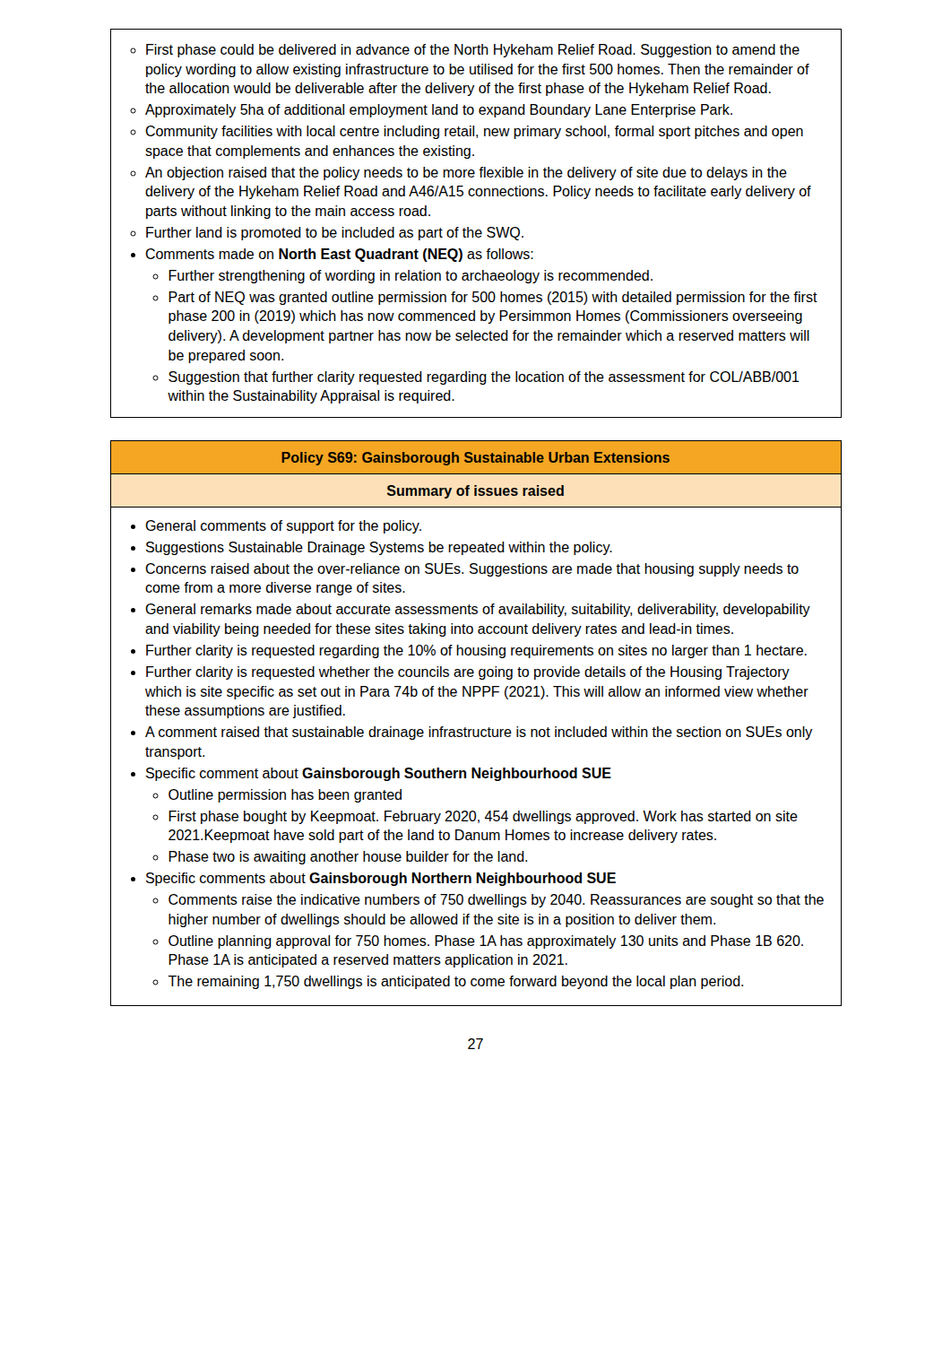First phase could be delivered in advance of the North Hykeham Relief Road. Suggestion to amend the policy wording to allow existing infrastructure to be utilised for the first 500 homes. Then the remainder of the allocation would be deliverable after the delivery of the first phase of the Hykeham Relief Road.
Approximately 5ha of additional employment land to expand Boundary Lane Enterprise Park.
Community facilities with local centre including retail, new primary school, formal sport pitches and open space that complements and enhances the existing.
An objection raised that the policy needs to be more flexible in the delivery of site due to delays in the delivery of the Hykeham Relief Road and A46/A15 connections. Policy needs to facilitate early delivery of parts without linking to the main access road.
Further land is promoted to be included as part of the SWQ.
Comments made on North East Quadrant (NEQ) as follows:
Further strengthening of wording in relation to archaeology is recommended.
Part of NEQ was granted outline permission for 500 homes (2015) with detailed permission for the first phase 200 in (2019) which has now commenced by Persimmon Homes (Commissioners overseeing delivery). A development partner has now be selected for the remainder which a reserved matters will be prepared soon.
Suggestion that further clarity requested regarding the location of the assessment for COL/ABB/001 within the Sustainability Appraisal is required.
| Policy S69: Gainsborough Sustainable Urban Extensions |
| Summary of issues raised |
General comments of support for the policy.
Suggestions Sustainable Drainage Systems be repeated within the policy.
Concerns raised about the over-reliance on SUEs. Suggestions are made that housing supply needs to come from a more diverse range of sites.
General remarks made about accurate assessments of availability, suitability, deliverability, developability and viability being needed for these sites taking into account delivery rates and lead-in times.
Further clarity is requested regarding the 10% of housing requirements on sites no larger than 1 hectare.
Further clarity is requested whether the councils are going to provide details of the Housing Trajectory which is site specific as set out in Para 74b of the NPPF (2021). This will allow an informed view whether these assumptions are justified.
A comment raised that sustainable drainage infrastructure is not included within the section on SUEs only transport.
Specific comment about Gainsborough Southern Neighbourhood SUE
Outline permission has been granted
First phase bought by Keepmoat. February 2020, 454 dwellings approved. Work has started on site 2021.Keepmoat have sold part of the land to Danum Homes to increase delivery rates.
Phase two is awaiting another house builder for the land.
Specific comments about Gainsborough Northern Neighbourhood SUE
Comments raise the indicative numbers of 750 dwellings by 2040. Reassurances are sought so that the higher number of dwellings should be allowed if the site is in a position to deliver them.
Outline planning approval for 750 homes. Phase 1A has approximately 130 units and Phase 1B 620. Phase 1A is anticipated a reserved matters application in 2021.
The remaining 1,750 dwellings is anticipated to come forward beyond the local plan period.
27